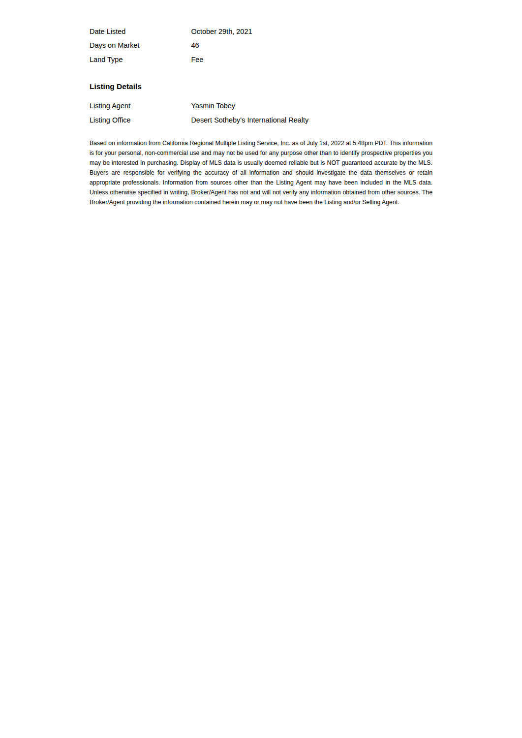| Date Listed | October 29th, 2021 |
| Days on Market | 46 |
| Land Type | Fee |
Listing Details
| Listing Agent | Yasmin Tobey |
| Listing Office | Desert Sotheby's International Realty |
Based on information from California Regional Multiple Listing Service, Inc. as of July 1st, 2022 at 5:48pm PDT. This information is for your personal, non-commercial use and may not be used for any purpose other than to identify prospective properties you may be interested in purchasing. Display of MLS data is usually deemed reliable but is NOT guaranteed accurate by the MLS. Buyers are responsible for verifying the accuracy of all information and should investigate the data themselves or retain appropriate professionals. Information from sources other than the Listing Agent may have been included in the MLS data. Unless otherwise specified in writing, Broker/Agent has not and will not verify any information obtained from other sources. The Broker/Agent providing the information contained herein may or may not have been the Listing and/or Selling Agent.